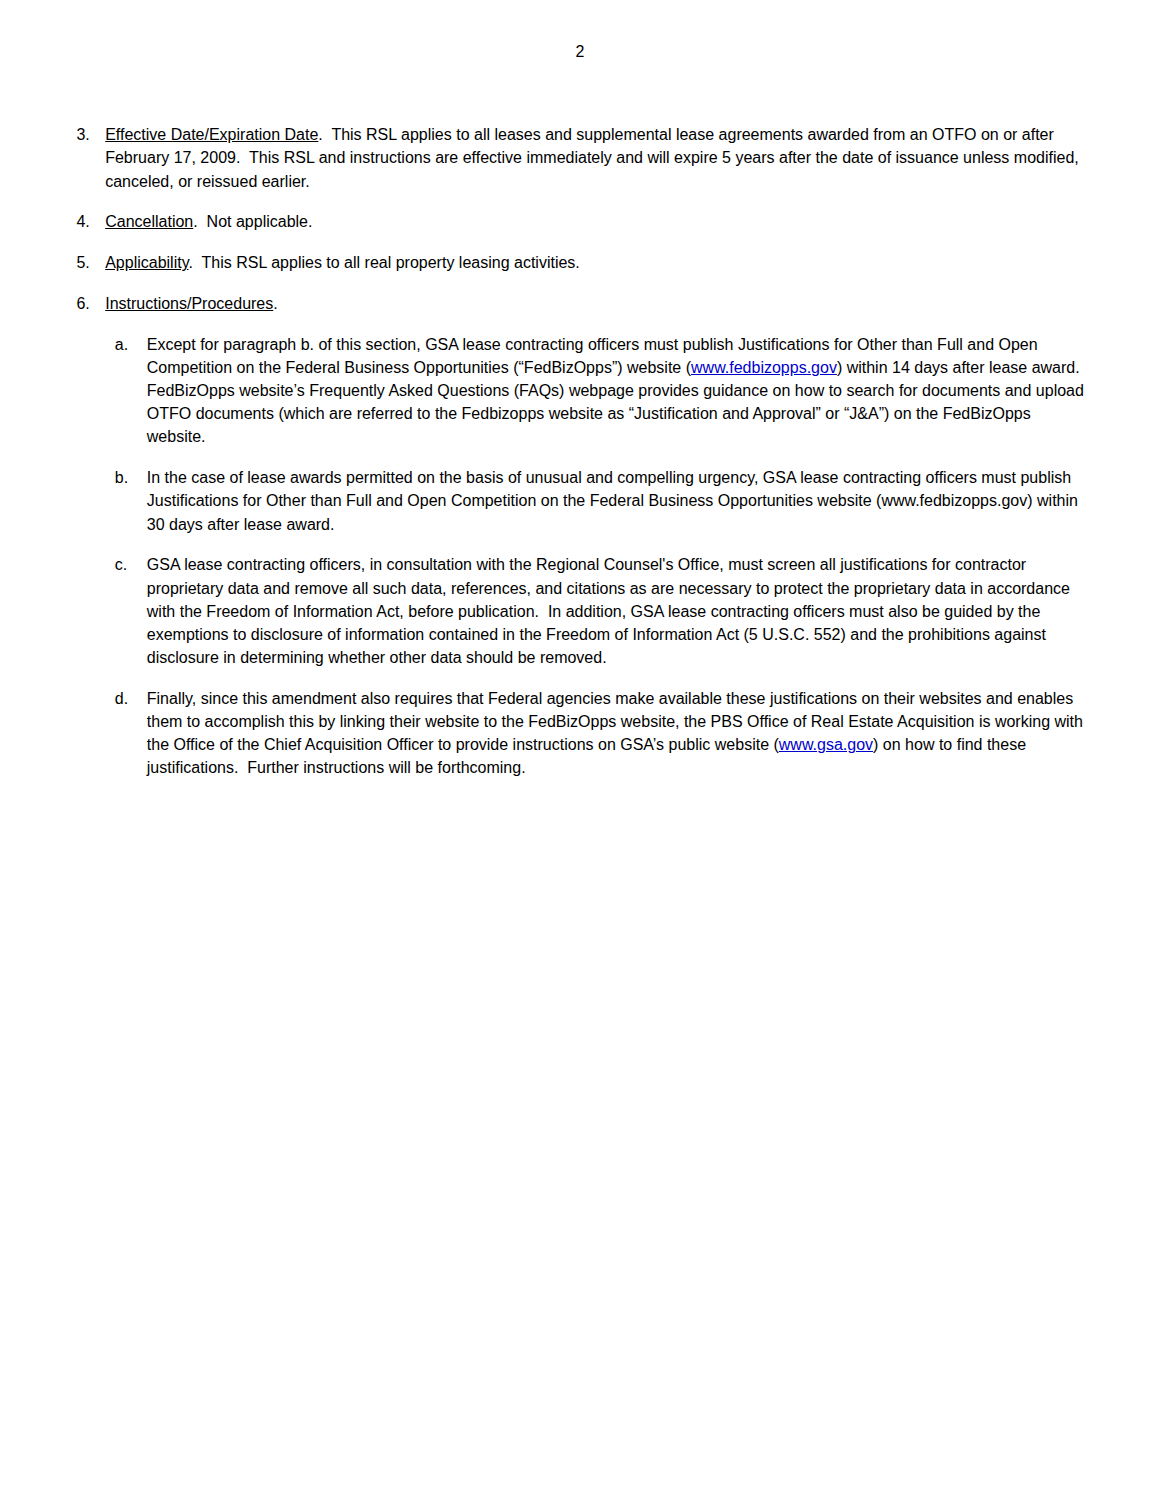2
Effective Date/Expiration Date. This RSL applies to all leases and supplemental lease agreements awarded from an OTFO on or after February 17, 2009. This RSL and instructions are effective immediately and will expire 5 years after the date of issuance unless modified, canceled, or reissued earlier.
Cancellation. Not applicable.
Applicability. This RSL applies to all real property leasing activities.
Instructions/Procedures.
Except for paragraph b. of this section, GSA lease contracting officers must publish Justifications for Other than Full and Open Competition on the Federal Business Opportunities (“FedBizOpps”) website (www.fedbizopps.gov) within 14 days after lease award. FedBizOpps website’s Frequently Asked Questions (FAQs) webpage provides guidance on how to search for documents and upload OTFO documents (which are referred to the Fedbizopps website as “Justification and Approval” or “J&A”) on the FedBizOpps website.
In the case of lease awards permitted on the basis of unusual and compelling urgency, GSA lease contracting officers must publish Justifications for Other than Full and Open Competition on the Federal Business Opportunities website (www.fedbizopps.gov) within 30 days after lease award.
GSA lease contracting officers, in consultation with the Regional Counsel's Office, must screen all justifications for contractor proprietary data and remove all such data, references, and citations as are necessary to protect the proprietary data in accordance with the Freedom of Information Act, before publication. In addition, GSA lease contracting officers must also be guided by the exemptions to disclosure of information contained in the Freedom of Information Act (5 U.S.C. 552) and the prohibitions against disclosure in determining whether other data should be removed.
Finally, since this amendment also requires that Federal agencies make available these justifications on their websites and enables them to accomplish this by linking their website to the FedBizOpps website, the PBS Office of Real Estate Acquisition is working with the Office of the Chief Acquisition Officer to provide instructions on GSA’s public website (www.gsa.gov) on how to find these justifications. Further instructions will be forthcoming.